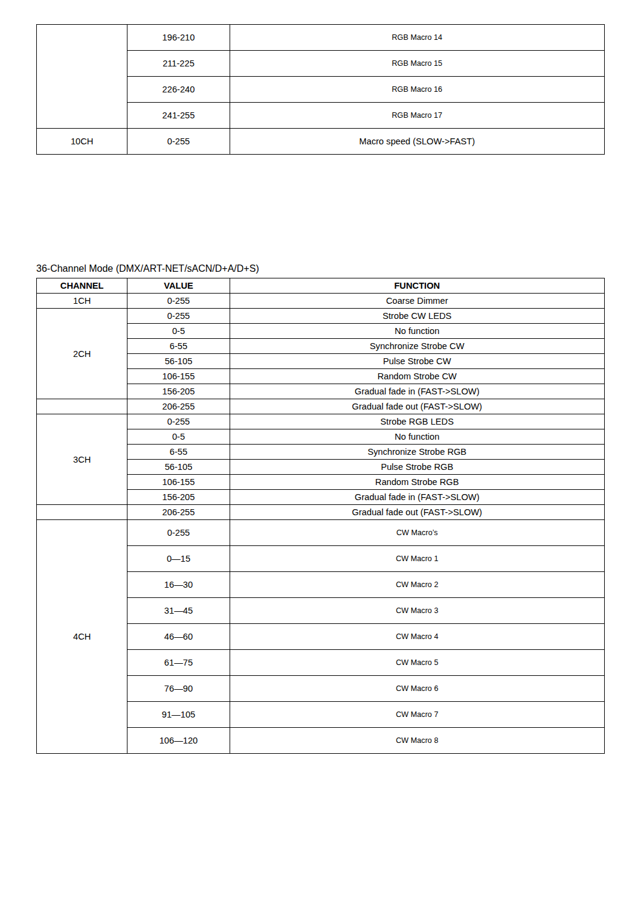| | 196-210 | RGB Macro 14 |
| 211-225 | RGB Macro 15 |
| 226-240 | RGB Macro 16 |
| 241-255 | RGB Macro 17 |
| 10CH | 0-255 | Macro speed (SLOW->FAST) |
36-Channel Mode (DMX/ART-NET/sACN/D+A/D+S)
| CHANNEL | VALUE | FUNCTION |
| --- | --- | --- |
| 1CH | 0-255 | Coarse Dimmer |
| 2CH | 0-255 | Strobe CW LEDS |
| 0-5 | No function |
| 6-55 | Synchronize Strobe CW |
| 56-105 | Pulse Strobe CW |
| 106-155 | Random Strobe CW |
| 156-205 | Gradual fade in (FAST->SLOW) |
| | 206-255 | Gradual fade out (FAST->SLOW) |
| 3CH | 0-255 | Strobe RGB LEDS |
| 0-5 | No function |
| 6-55 | Synchronize Strobe RGB |
| 56-105 | Pulse Strobe RGB |
| 106-155 | Random Strobe RGB |
| 156-205 | Gradual fade in (FAST->SLOW) |
| | 206-255 | Gradual fade out (FAST->SLOW) |
| 4CH | 0-255 | CW Macro’s |
| 0—15 | CW Macro 1 |
| 16—30 | CW Macro 2 |
| 31—45 | CW Macro 3 |
| 46—60 | CW Macro 4 |
| 61—75 | CW Macro 5 |
| 76—90 | CW Macro 6 |
| 91—105 | CW Macro 7 |
| 106—120 | CW Macro 8 |